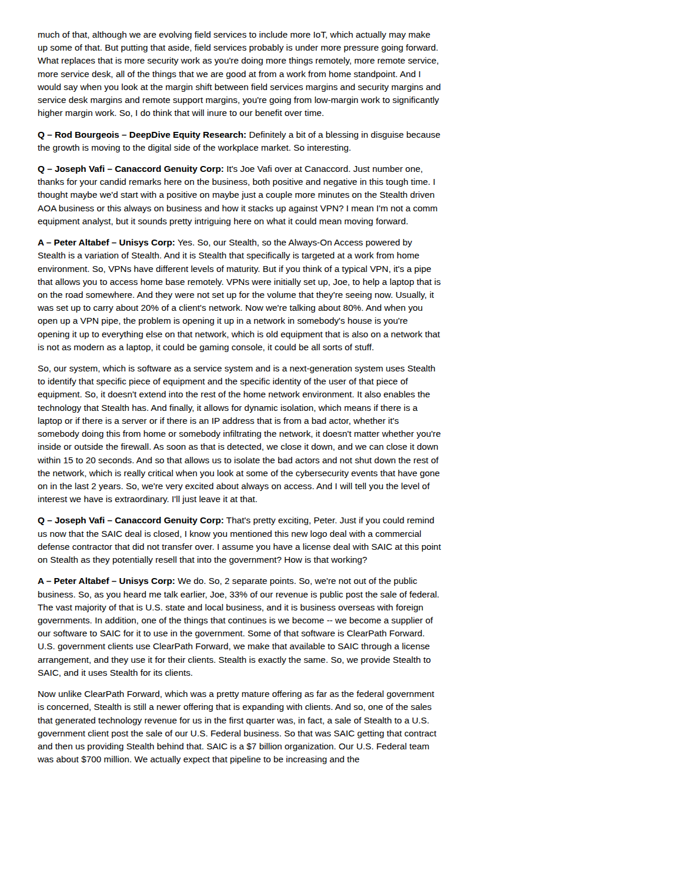much of that, although we are evolving field services to include more IoT, which actually may make up some of that. But putting that aside, field services probably is under more pressure going forward. What replaces that is more security work as you're doing more things remotely, more remote service, more service desk, all of the things that we are good at from a work from home standpoint. And I would say when you look at the margin shift between field services margins and security margins and service desk margins and remote support margins, you're going from low-margin work to significantly higher margin work. So, I do think that will inure to our benefit over time.
Q – Rod Bourgeois – DeepDive Equity Research: Definitely a bit of a blessing in disguise because the growth is moving to the digital side of the workplace market. So interesting.
Q – Joseph Vafi – Canaccord Genuity Corp: It's Joe Vafi over at Canaccord. Just number one, thanks for your candid remarks here on the business, both positive and negative in this tough time. I thought maybe we'd start with a positive on maybe just a couple more minutes on the Stealth driven AOA business or this always on business and how it stacks up against VPN? I mean I'm not a comm equipment analyst, but it sounds pretty intriguing here on what it could mean moving forward.
A – Peter Altabef – Unisys Corp: Yes. So, our Stealth, so the Always-On Access powered by Stealth is a variation of Stealth. And it is Stealth that specifically is targeted at a work from home environment. So, VPNs have different levels of maturity. But if you think of a typical VPN, it's a pipe that allows you to access home base remotely. VPNs were initially set up, Joe, to help a laptop that is on the road somewhere. And they were not set up for the volume that they're seeing now. Usually, it was set up to carry about 20% of a client's network. Now we're talking about 80%. And when you open up a VPN pipe, the problem is opening it up in a network in somebody's house is you're opening it up to everything else on that network, which is old equipment that is also on a network that is not as modern as a laptop, it could be gaming console, it could be all sorts of stuff.
So, our system, which is software as a service system and is a next-generation system uses Stealth to identify that specific piece of equipment and the specific identity of the user of that piece of equipment. So, it doesn't extend into the rest of the home network environment. It also enables the technology that Stealth has. And finally, it allows for dynamic isolation, which means if there is a laptop or if there is a server or if there is an IP address that is from a bad actor, whether it's somebody doing this from home or somebody infiltrating the network, it doesn't matter whether you're inside or outside the firewall. As soon as that is detected, we close it down, and we can close it down within 15 to 20 seconds. And so that allows us to isolate the bad actors and not shut down the rest of the network, which is really critical when you look at some of the cybersecurity events that have gone on in the last 2 years. So, we're very excited about always on access. And I will tell you the level of interest we have is extraordinary. I'll just leave it at that.
Q – Joseph Vafi – Canaccord Genuity Corp: That's pretty exciting, Peter. Just if you could remind us now that the SAIC deal is closed, I know you mentioned this new logo deal with a commercial defense contractor that did not transfer over. I assume you have a license deal with SAIC at this point on Stealth as they potentially resell that into the government? How is that working?
A – Peter Altabef – Unisys Corp: We do. So, 2 separate points. So, we're not out of the public business. So, as you heard me talk earlier, Joe, 33% of our revenue is public post the sale of federal. The vast majority of that is U.S. state and local business, and it is business overseas with foreign governments. In addition, one of the things that continues is we become -- we become a supplier of our software to SAIC for it to use in the government. Some of that software is ClearPath Forward. U.S. government clients use ClearPath Forward, we make that available to SAIC through a license arrangement, and they use it for their clients. Stealth is exactly the same. So, we provide Stealth to SAIC, and it uses Stealth for its clients.
Now unlike ClearPath Forward, which was a pretty mature offering as far as the federal government is concerned, Stealth is still a newer offering that is expanding with clients. And so, one of the sales that generated technology revenue for us in the first quarter was, in fact, a sale of Stealth to a U.S. government client post the sale of our U.S. Federal business. So that was SAIC getting that contract and then us providing Stealth behind that. SAIC is a $7 billion organization. Our U.S. Federal team was about $700 million. We actually expect that pipeline to be increasing and the